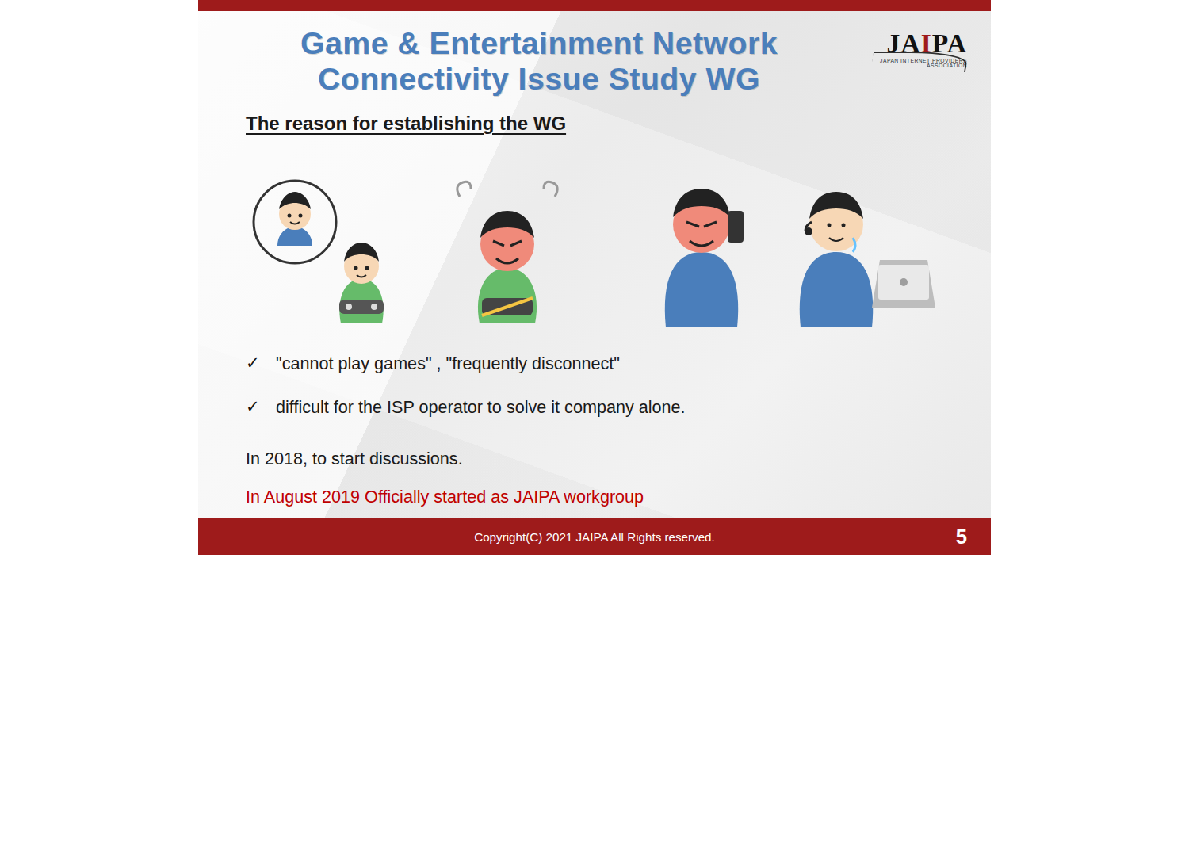Game & Entertainment Network
Connectivity Issue Study WG
JAIPA
Japan Internet Providers
Association
The reason for establishing the WG
"cannot play games" , "frequently disconnect"
difficult for the ISP operator to solve it company alone.
In 2018, to start discussions.
In August 2019 Officially started as JAIPA workgroup
Copyright(C) 2021 JAIPA All Rights reserved.
5